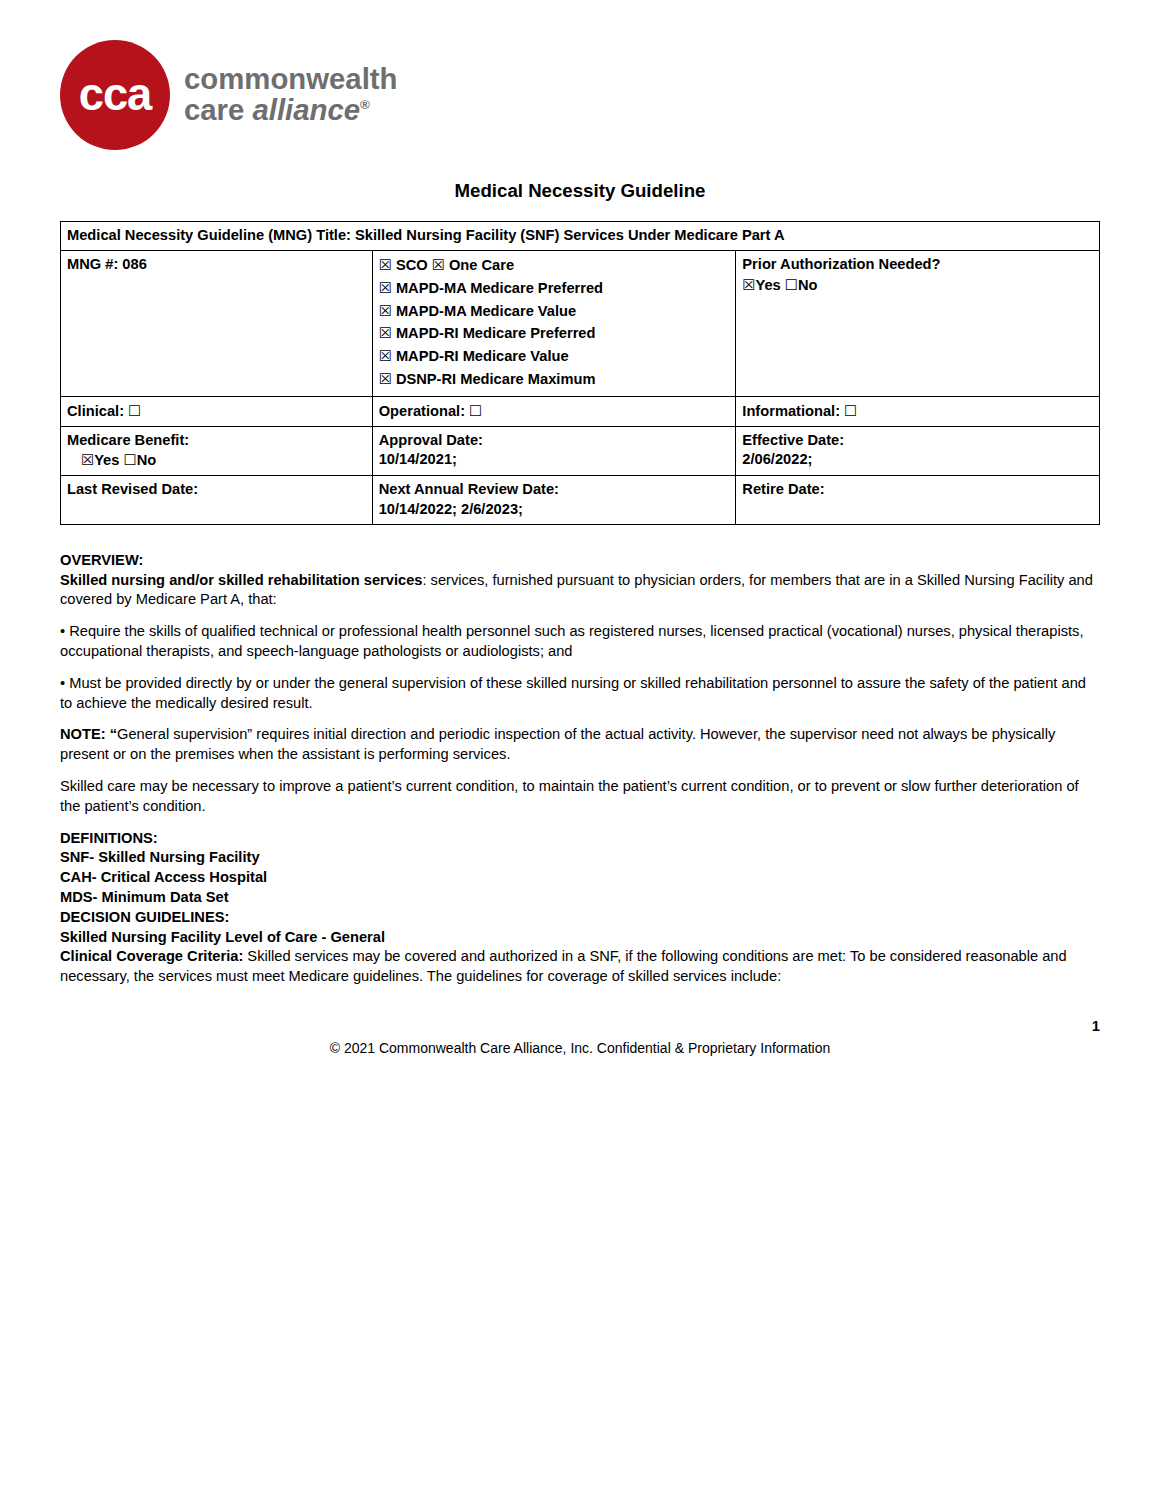cca
commonwealth
care alliance®
Medical Necessity Guideline
| Medical Necessity Guideline (MNG) Title: Skilled Nursing Facility (SNF) Services Under Medicare Part A |
| MNG #: 086 | ☒ SCO ☒ One Care ☒ MAPD-MA Medicare Preferred ☒ MAPD-MA Medicare Value ☒ MAPD-RI Medicare Preferred ☒ MAPD-RI Medicare Value ☒ DSNP-RI Medicare Maximum | Prior Authorization Needed? ☒ Yes ☐ No |
| Clinical: ☐ | Operational: ☐ | Informational: ☐ |
| Medicare Benefit: ☒ Yes ☐ No | Approval Date: 10/14/2021; | Effective Date: 2/06/2022; |
| Last Revised Date: | Next Annual Review Date: 10/14/2022; 2/6/2023; | Retire Date: |
OVERVIEW:
Skilled nursing and/or skilled rehabilitation services: services, furnished pursuant to physician orders, for members that are in a Skilled Nursing Facility and covered by Medicare Part A, that:
• Require the skills of qualified technical or professional health personnel such as registered nurses, licensed practical (vocational) nurses, physical therapists, occupational therapists, and speech-language pathologists or audiologists; and
• Must be provided directly by or under the general supervision of these skilled nursing or skilled rehabilitation personnel to assure the safety of the patient and to achieve the medically desired result.
NOTE: “General supervision” requires initial direction and periodic inspection of the actual activity. However, the supervisor need not always be physically present or on the premises when the assistant is performing services.
Skilled care may be necessary to improve a patient’s current condition, to maintain the patient’s current condition, or to prevent or slow further deterioration of the patient’s condition.
DEFINITIONS:
SNF- Skilled Nursing Facility
CAH- Critical Access Hospital
MDS- Minimum Data Set
DECISION GUIDELINES:
Skilled Nursing Facility Level of Care - General
Clinical Coverage Criteria: Skilled services may be covered and authorized in a SNF, if the following conditions are met: To be considered reasonable and necessary, the services must meet Medicare guidelines. The guidelines for coverage of skilled services include:
1
© 2021 Commonwealth Care Alliance, Inc. Confidential & Proprietary Information